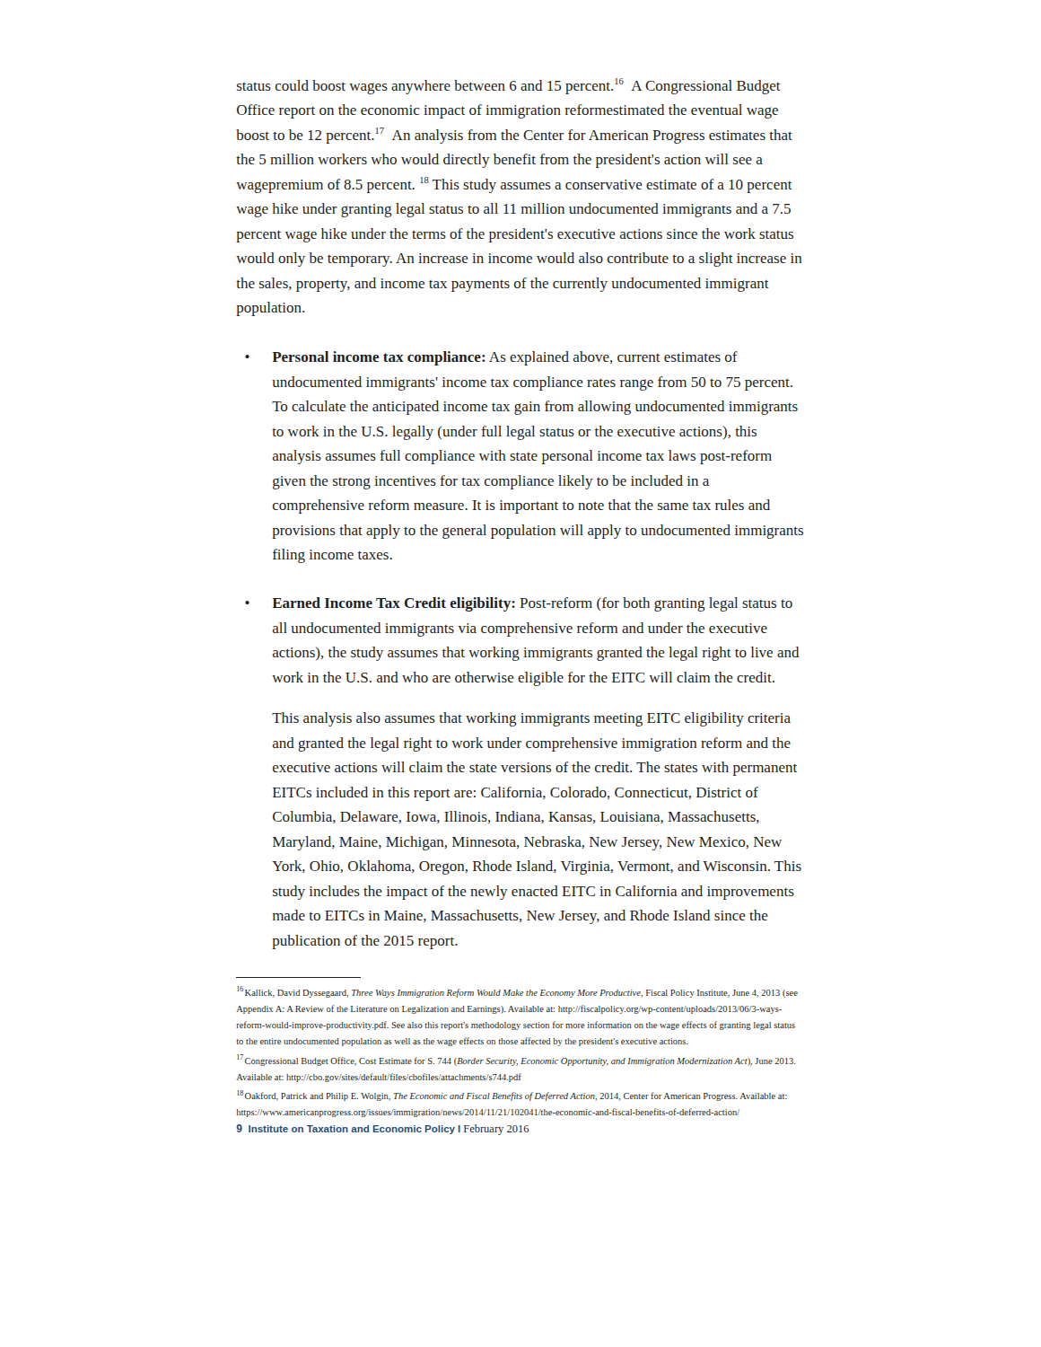status could boost wages anywhere between 6 and 15 percent.16 A Congressional Budget Office report on the economic impact of immigration reformestimated the eventual wage boost to be 12 percent.17 An analysis from the Center for American Progress estimates that the 5 million workers who would directly benefit from the president's action will see a wagepremium of 8.5 percent. 18 This study assumes a conservative estimate of a 10 percent wage hike under granting legal status to all 11 million undocumented immigrants and a 7.5 percent wage hike under the terms of the president's executive actions since the work status would only be temporary. An increase in income would also contribute to a slight increase in the sales, property, and income tax payments of the currently undocumented immigrant population.
Personal income tax compliance: As explained above, current estimates of undocumented immigrants' income tax compliance rates range from 50 to 75 percent. To calculate the anticipated income tax gain from allowing undocumented immigrants to work in the U.S. legally (under full legal status or the executive actions), this analysis assumes full compliance with state personal income tax laws post-reform given the strong incentives for tax compliance likely to be included in a comprehensive reform measure. It is important to note that the same tax rules and provisions that apply to the general population will apply to undocumented immigrants filing income taxes.
Earned Income Tax Credit eligibility: Post-reform (for both granting legal status to all undocumented immigrants via comprehensive reform and under the executive actions), the study assumes that working immigrants granted the legal right to live and work in the U.S. and who are otherwise eligible for the EITC will claim the credit.
This analysis also assumes that working immigrants meeting EITC eligibility criteria and granted the legal right to work under comprehensive immigration reform and the executive actions will claim the state versions of the credit. The states with permanent EITCs included in this report are: California, Colorado, Connecticut, District of Columbia, Delaware, Iowa, Illinois, Indiana, Kansas, Louisiana, Massachusetts, Maryland, Maine, Michigan, Minnesota, Nebraska, New Jersey, New Mexico, New York, Ohio, Oklahoma, Oregon, Rhode Island, Virginia, Vermont, and Wisconsin. This study includes the impact of the newly enacted EITC in California and improvements made to EITCs in Maine, Massachusetts, New Jersey, and Rhode Island since the publication of the 2015 report.
16Kallick, David Dyssegaard, Three Ways Immigration Reform Would Make the Economy More Productive, Fiscal Policy Institute, June 4, 2013 (see Appendix A: A Review of the Literature on Legalization and Earnings). Available at: http://fiscalpolicy.org/wp-content/uploads/2013/06/3-ways-reform-would-improve-productivity.pdf. See also this report's methodology section for more information on the wage effects of granting legal status to the entire undocumented population as well as the wage effects on those affected by the president's executive actions.
17Congressional Budget Office, Cost Estimate for S. 744 (Border Security, Economic Opportunity, and Immigration Modernization Act), June 2013. Available at: http://cbo.gov/sites/default/files/cbofiles/attachments/s744.pdf
18Oakford, Patrick and Philip E. Wolgin, The Economic and Fiscal Benefits of Deferred Action, 2014, Center for American Progress. Available at: https://www.americanprogress.org/issues/immigration/news/2014/11/21/102041/the-economic-and-fiscal-benefits-of-deferred-action/
9 Institute on Taxation and Economic Policy I February 2016